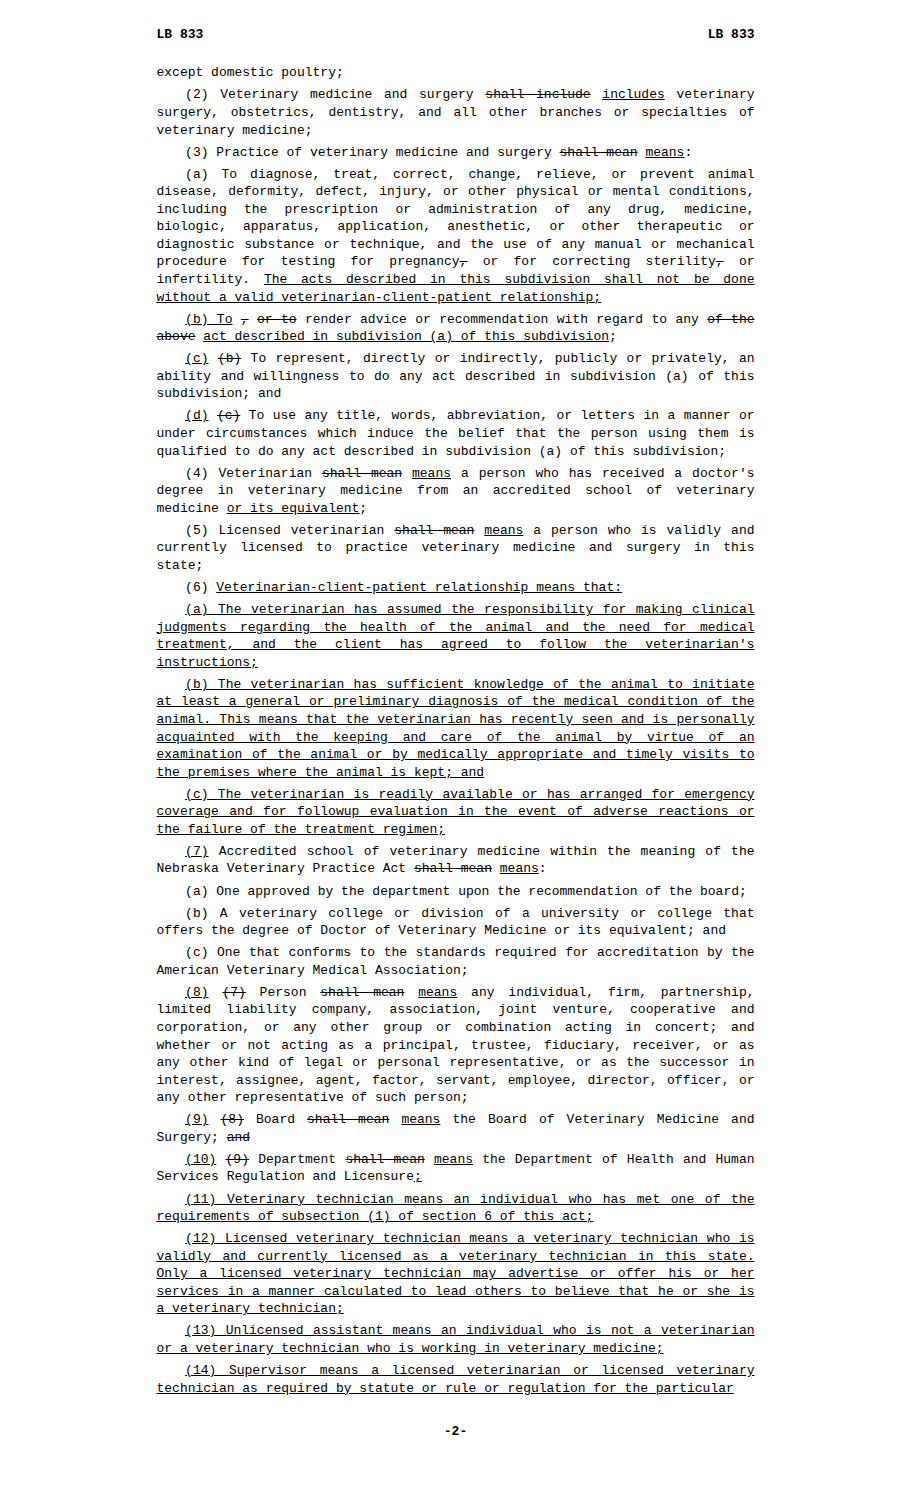LB 833 LB 833
except domestic poultry;
(2) Veterinary medicine and surgery shall include includes veterinary surgery, obstetrics, dentistry, and all other branches or specialties of veterinary medicine;
(3) Practice of veterinary medicine and surgery shall mean means:
(a) To diagnose, treat, correct, change, relieve, or prevent animal disease, deformity, defect, injury, or other physical or mental conditions, including the prescription or administration of any drug, medicine, biologic, apparatus, application, anesthetic, or other therapeutic or diagnostic substance or technique, and the use of any manual or mechanical procedure for testing for pregnancy, or for correcting sterility, or infertility. The acts described in this subdivision shall not be done without a valid veterinarian-client-patient relationship;
(b) To , or to render advice or recommendation with regard to any of the above act described in subdivision (a) of this subdivision;
(c) (b) To represent, directly or indirectly, publicly or privately, an ability and willingness to do any act described in subdivision (a) of this subdivision; and
(d) (c) To use any title, words, abbreviation, or letters in a manner or under circumstances which induce the belief that the person using them is qualified to do any act described in subdivision (a) of this subdivision;
(4) Veterinarian shall mean means a person who has received a doctor's degree in veterinary medicine from an accredited school of veterinary medicine or its equivalent;
(5) Licensed veterinarian shall mean means a person who is validly and currently licensed to practice veterinary medicine and surgery in this state;
(6) Veterinarian-client-patient relationship means that:
(a) The veterinarian has assumed the responsibility for making clinical judgments regarding the health of the animal and the need for medical treatment, and the client has agreed to follow the veterinarian's instructions;
(b) The veterinarian has sufficient knowledge of the animal to initiate at least a general or preliminary diagnosis of the medical condition of the animal. This means that the veterinarian has recently seen and is personally acquainted with the keeping and care of the animal by virtue of an examination of the animal or by medically appropriate and timely visits to the premises where the animal is kept; and
(c) The veterinarian is readily available or has arranged for emergency coverage and for followup evaluation in the event of adverse reactions or the failure of the treatment regimen;
(7) Accredited school of veterinary medicine within the meaning of the Nebraska Veterinary Practice Act shall mean means:
(a) One approved by the department upon the recommendation of the board;
(b) A veterinary college or division of a university or college that offers the degree of Doctor of Veterinary Medicine or its equivalent; and
(c) One that conforms to the standards required for accreditation by the American Veterinary Medical Association;
(8) (7) Person shall mean means any individual, firm, partnership, limited liability company, association, joint venture, cooperative and corporation, or any other group or combination acting in concert; and whether or not acting as a principal, trustee, fiduciary, receiver, or as any other kind of legal or personal representative, or as the successor in interest, assignee, agent, factor, servant, employee, director, officer, or any other representative of such person;
(9) (8) Board shall mean means the Board of Veterinary Medicine and Surgery; and
(10) (9) Department shall mean means the Department of Health and Human Services Regulation and Licensure;
(11) Veterinary technician means an individual who has met one of the requirements of subsection (1) of section 6 of this act;
(12) Licensed veterinary technician means a veterinary technician who is validly and currently licensed as a veterinary technician in this state. Only a licensed veterinary technician may advertise or offer his or her services in a manner calculated to lead others to believe that he or she is a veterinary technician;
(13) Unlicensed assistant means an individual who is not a veterinarian or a veterinary technician who is working in veterinary medicine;
(14) Supervisor means a licensed veterinarian or licensed veterinary technician as required by statute or rule or regulation for the particular
-2-